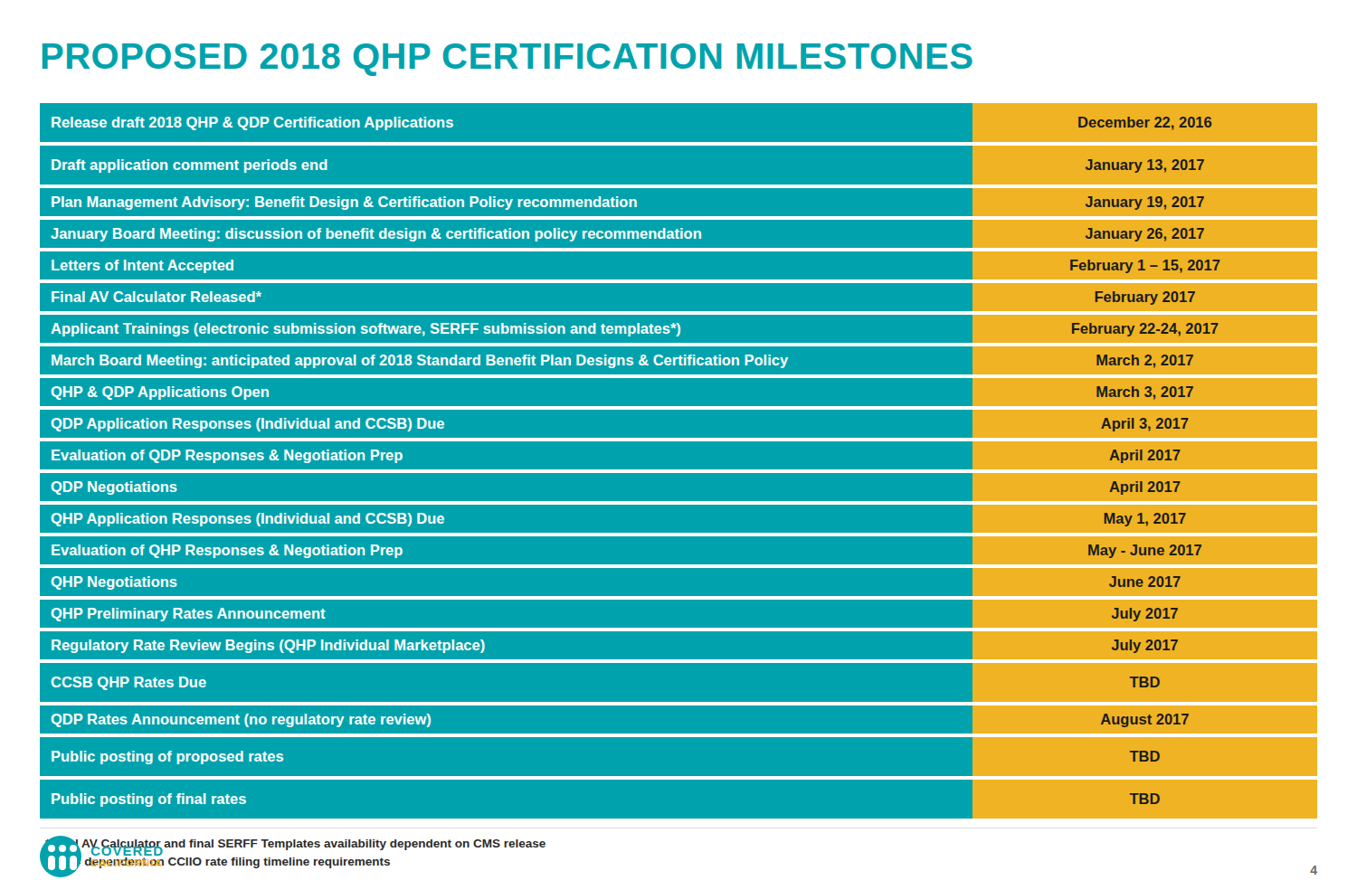Proposed 2018 QHP Certification Milestones
| Release draft 2018 QHP & QDP Certification Applications | December 22, 2016 |
| Draft application comment periods end | January 13, 2017 |
| Plan Management Advisory: Benefit Design & Certification Policy recommendation | January 19, 2017 |
| January Board Meeting: discussion of benefit design & certification policy recommendation | January 26, 2017 |
| Letters of Intent Accepted | February 1 – 15, 2017 |
| Final AV Calculator Released* | February 2017 |
| Applicant Trainings (electronic submission software, SERFF submission and templates*) | February 22-24, 2017 |
| March Board Meeting: anticipated approval of 2018 Standard Benefit Plan Designs & Certification Policy | March 2, 2017 |
| QHP & QDP Applications Open | March 3, 2017 |
| QDP Application Responses (Individual and CCSB) Due | April 3, 2017 |
| Evaluation of QDP Responses & Negotiation Prep | April 2017 |
| QDP Negotiations | April 2017 |
| QHP Application Responses (Individual and CCSB) Due | May 1, 2017 |
| Evaluation of QHP Responses & Negotiation Prep | May - June 2017 |
| QHP Negotiations | June 2017 |
| QHP Preliminary Rates Announcement | July 2017 |
| Regulatory Rate Review Begins (QHP Individual Marketplace) | July 2017 |
| CCSB QHP Rates Due | TBD |
| QDP Rates Announcement (no regulatory rate review) | August 2017 |
| Public posting of proposed rates | TBD |
| Public posting of final rates | TBD |
*Final AV Calculator and final SERFF Templates availability dependent on CMS release
TBD = dependent on CCIIO rate filing timeline requirements
COVERED
CALIFORNIA
4